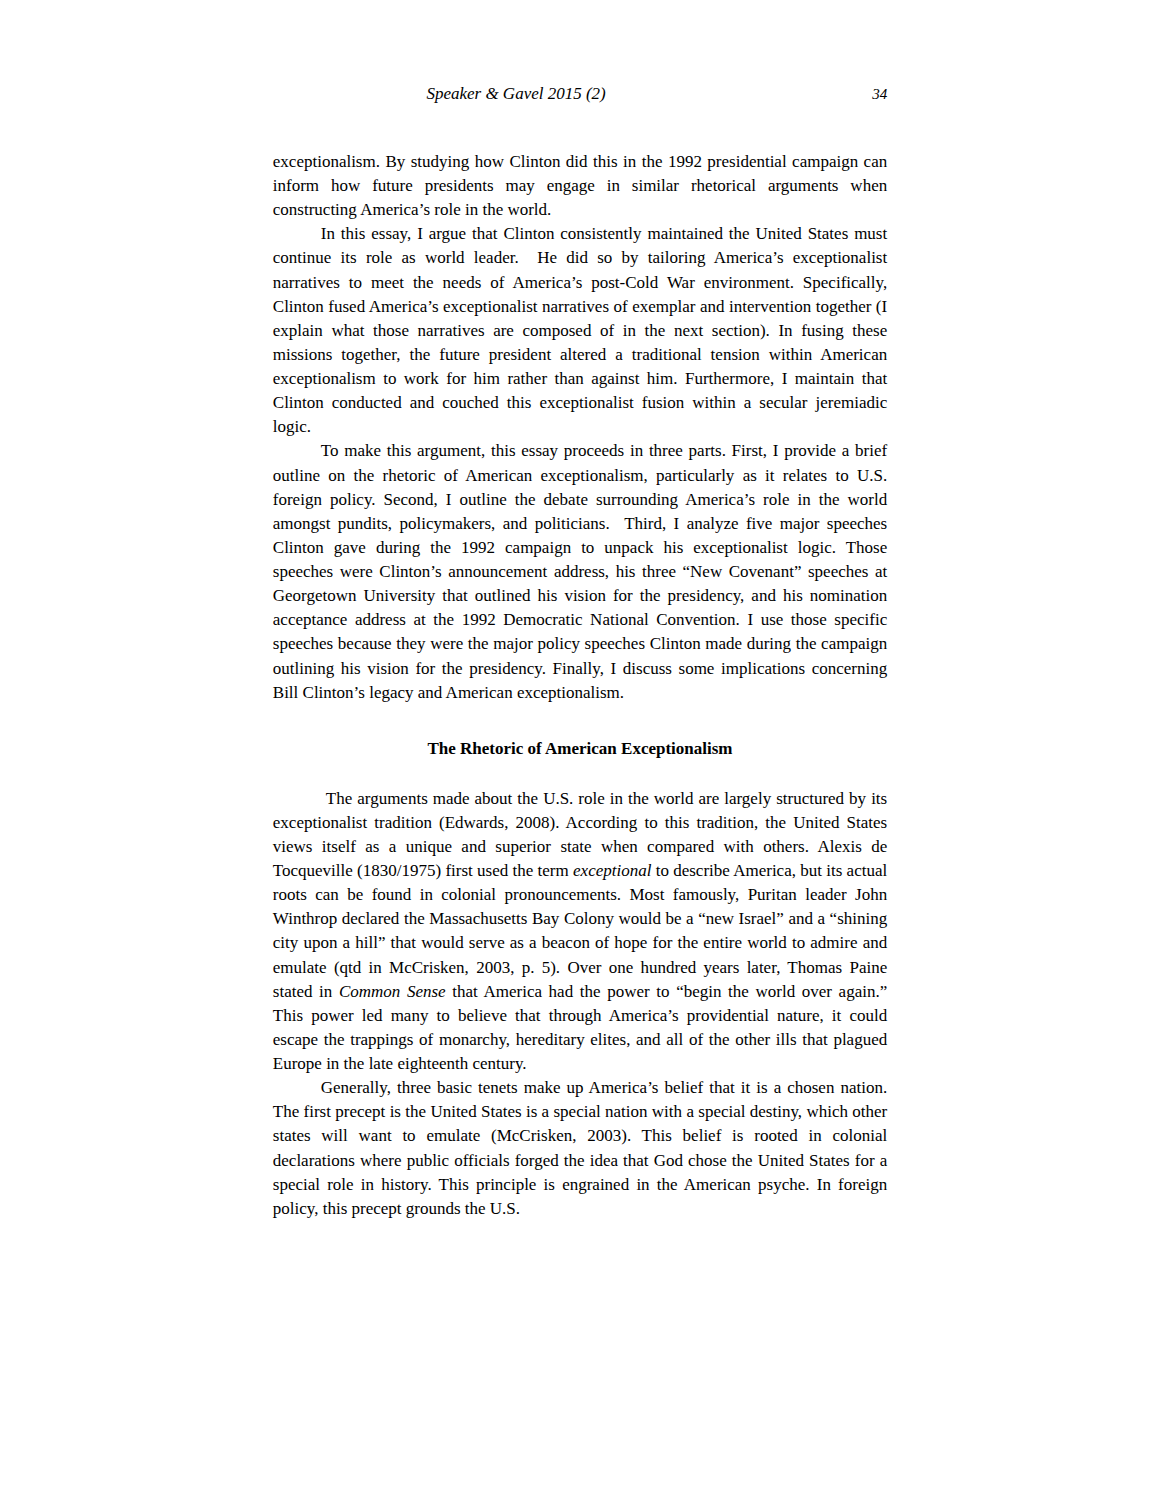Speaker & Gavel 2015 (2) 34
exceptionalism. By studying how Clinton did this in the 1992 presidential campaign can inform how future presidents may engage in similar rhetorical arguments when constructing America’s role in the world.
In this essay, I argue that Clinton consistently maintained the United States must continue its role as world leader. He did so by tailoring America’s exceptionalist narratives to meet the needs of America’s post-Cold War environment. Specifically, Clinton fused America’s exceptionalist narratives of exemplar and intervention together (I explain what those narratives are composed of in the next section). In fusing these missions together, the future president altered a traditional tension within American exceptionalism to work for him rather than against him. Furthermore, I maintain that Clinton conducted and couched this exceptionalist fusion within a secular jeremiadic logic.
To make this argument, this essay proceeds in three parts. First, I provide a brief outline on the rhetoric of American exceptionalism, particularly as it relates to U.S. foreign policy. Second, I outline the debate surrounding America’s role in the world amongst pundits, policymakers, and politicians. Third, I analyze five major speeches Clinton gave during the 1992 campaign to unpack his exceptionalist logic. Those speeches were Clinton’s announcement address, his three “New Covenant” speeches at Georgetown University that outlined his vision for the presidency, and his nomination acceptance address at the 1992 Democratic National Convention. I use those specific speeches because they were the major policy speeches Clinton made during the campaign outlining his vision for the presidency. Finally, I discuss some implications concerning Bill Clinton’s legacy and American exceptionalism.
The Rhetoric of American Exceptionalism
The arguments made about the U.S. role in the world are largely structured by its exceptionalist tradition (Edwards, 2008). According to this tradition, the United States views itself as a unique and superior state when compared with others. Alexis de Tocqueville (1830/1975) first used the term exceptional to describe America, but its actual roots can be found in colonial pronouncements. Most famously, Puritan leader John Winthrop declared the Massachusetts Bay Colony would be a “new Israel” and a “shining city upon a hill” that would serve as a beacon of hope for the entire world to admire and emulate (qtd in McCrisken, 2003, p. 5). Over one hundred years later, Thomas Paine stated in Common Sense that America had the power to “begin the world over again.” This power led many to believe that through America’s providential nature, it could escape the trappings of monarchy, hereditary elites, and all of the other ills that plagued Europe in the late eighteenth century.
Generally, three basic tenets make up America’s belief that it is a chosen nation. The first precept is the United States is a special nation with a special destiny, which other states will want to emulate (McCrisken, 2003). This belief is rooted in colonial declarations where public officials forged the idea that God chose the United States for a special role in history. This principle is engrained in the American psyche. In foreign policy, this precept grounds the U.S.